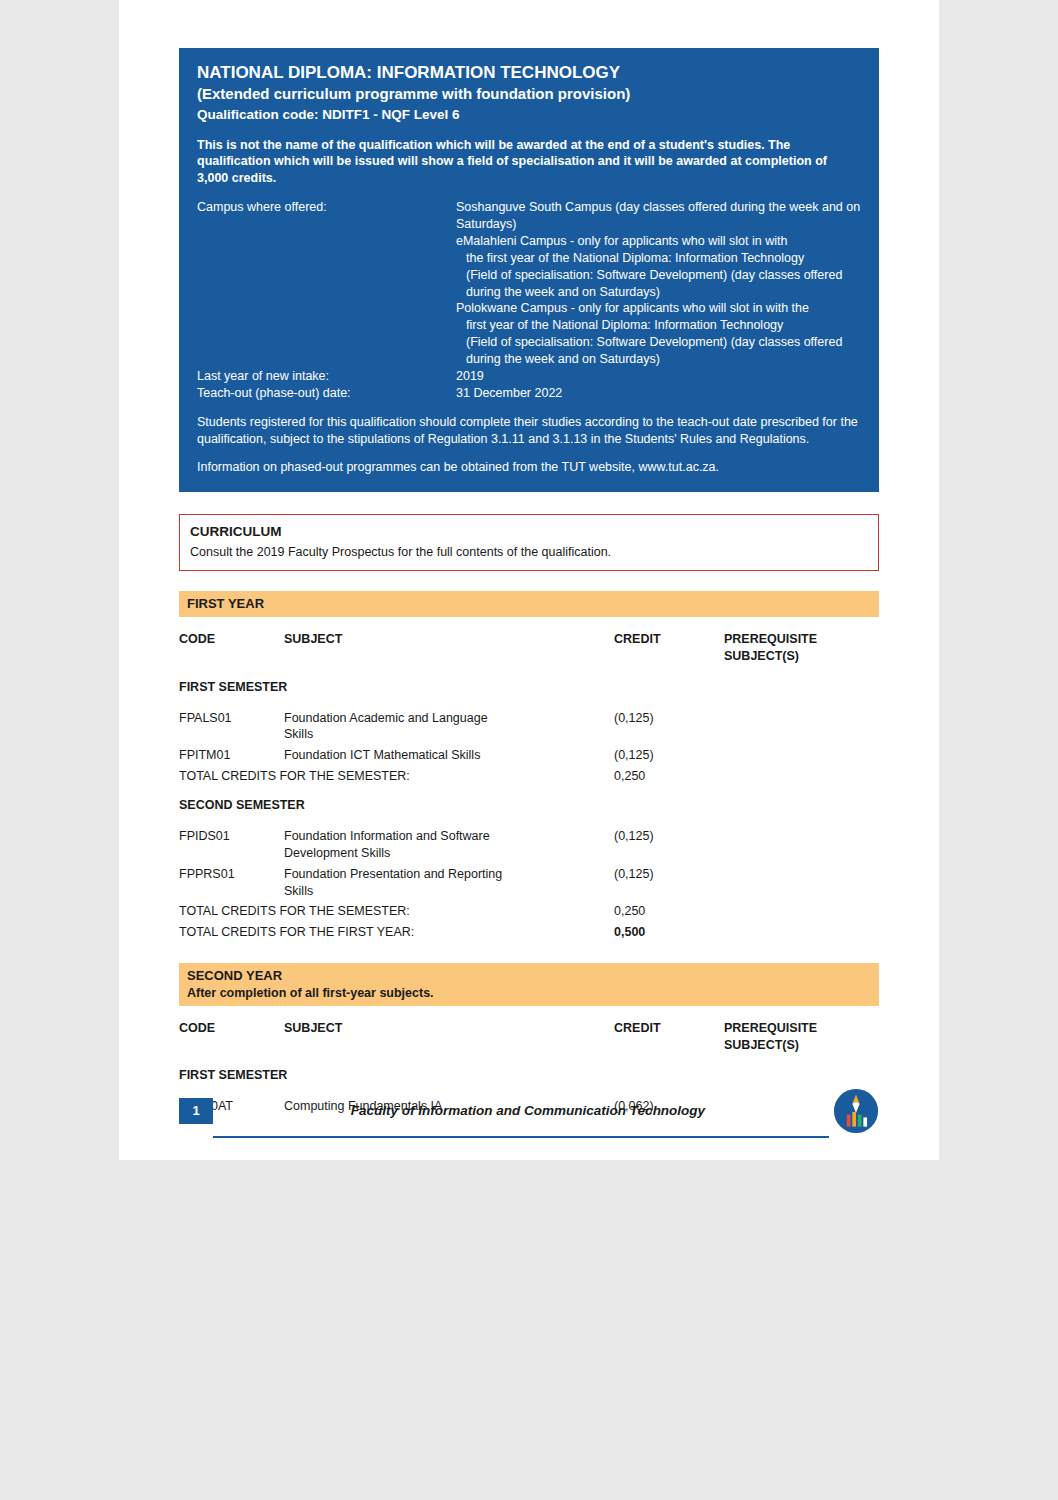NATIONAL DIPLOMA: INFORMATION TECHNOLOGY
(Extended curriculum programme with foundation provision)
Qualification code: NDITF1 - NQF Level 6
This is not the name of the qualification which will be awarded at the end of a student's studies. The qualification which will be issued will show a field of specialisation and it will be awarded at completion of 3,000 credits.
| Campus where offered: | Soshanguve South Campus (day classes offered during the week and on Saturdays) |
| | eMalahleni Campus - only for applicants who will slot in with the first year of the National Diploma: Information Technology (Field of specialisation: Software Development) (day classes offered during the week and on Saturdays) Polokwane Campus - only for applicants who will slot in with the first year of the National Diploma: Information Technology (Field of specialisation: Software Development) (day classes offered during the week and on Saturdays) |
| Last year of new intake: | 2019 |
| Teach-out (phase-out) date: | 31 December 2022 |
Students registered for this qualification should complete their studies according to the teach-out date prescribed for the qualification, subject to the stipulations of Regulation 3.1.11 and 3.1.13 in the Students' Rules and Regulations.
Information on phased-out programmes can be obtained from the TUT website, www.tut.ac.za.
CURRICULUM
Consult the 2019 Faculty Prospectus for the full contents of the qualification.
FIRST YEAR
| CODE | SUBJECT | CREDIT | PREREQUISITE SUBJECT(S) |
| --- | --- | --- | --- |
| FIRST SEMESTER |
| FPALS01 | Foundation Academic and Language Skills | (0,125) | |
| FPITM01 | Foundation ICT Mathematical Skills | (0,125) | |
| TOTAL CREDITS FOR THE SEMESTER: | 0,250 | |
| SECOND SEMESTER |
| FPIDS01 | Foundation Information and Software Development Skills | (0,125) | |
| FPPRS01 | Foundation Presentation and Reporting Skills | (0,125) | |
| TOTAL CREDITS FOR THE SEMESTER: | 0,250 | |
| TOTAL CREDITS FOR THE FIRST YEAR: | 0,500 | |
SECOND YEAR After completion of all first-year subjects.
| CODE | SUBJECT | CREDIT | PREREQUISITE SUBJECT(S) |
| --- | --- | --- | --- |
| FIRST SEMESTER |
| CFS10AT | Computing Fundamentals IA | (0,062) | |
1
Faculty of Information and Communication Technology